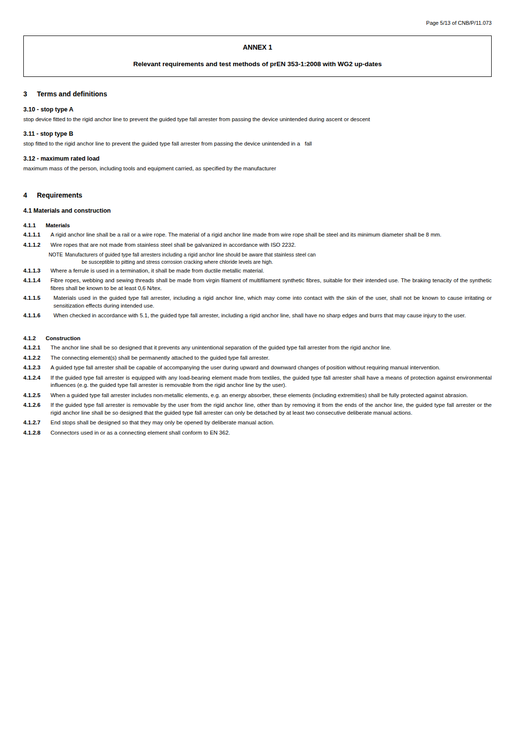Page 5/13 of CNB/P/11.073
ANNEX 1
Relevant requirements and test methods of prEN 353-1:2008 with WG2 up-dates
3 Terms and definitions
3.10 - stop type A
stop device fitted to the rigid anchor line to prevent the guided type fall arrester from passing the device unintended during ascent or descent
3.11 - stop type B
stop fitted to the rigid anchor line to prevent the guided type fall arrester from passing the device unintended in a fall
3.12 - maximum rated load
maximum mass of the person, including tools and equipment carried, as specified by the manufacturer
4 Requirements
4.1 Materials and construction
4.1.1 Materials
4.1.1.1
A rigid anchor line shall be a rail or a wire rope. The material of a rigid anchor line made from wire rope shall be steel and its minimum diameter shall be 8 mm.
4.1.1.2
Wire ropes that are not made from stainless steel shall be galvanized in accordance with ISO 2232.
NOTE
Manufacturers of guided type fall arresters including a rigid anchor line should be aware that stainless steel can be susceptible to pitting and stress corrosion cracking where chloride levels are high.
4.1.1.3
Where a ferrule is used in a termination, it shall be made from ductile metallic material.
4.1.1.4
Fibre ropes, webbing and sewing threads shall be made from virgin filament of multifilament synthetic fibres, suitable for their intended use. The braking tenacity of the synthetic fibres shall be known to be at least 0,6 N/tex.
4.1.1.5
Materials used in the guided type fall arrester, including a rigid anchor line, which may come into contact with the skin of the user, shall not be known to cause irritating or sensitization effects during intended use.
4.1.1.6
When checked in accordance with 5.1, the guided type fall arrester, including a rigid anchor line, shall have no sharp edges and burrs that may cause injury to the user.
4.1.2 Construction
4.1.2.1
The anchor line shall be so designed that it prevents any unintentional separation of the guided type fall arrester from the rigid anchor line.
4.1.2.2
The connecting element(s) shall be permanently attached to the guided type fall arrester.
4.1.2.3
A guided type fall arrester shall be capable of accompanying the user during upward and downward changes of position without requiring manual intervention.
4.1.2.4
If the guided type fall arrester is equipped with any load-bearing element made from textiles, the guided type fall arrester shall have a means of protection against environmental influences (e.g. the guided type fall arrester is removable from the rigid anchor line by the user).
4.1.2.5
When a guided type fall arrester includes non-metallic elements, e.g. an energy absorber, these elements (including extremities) shall be fully protected against abrasion.
4.1.2.6
If the guided type fall arrester is removable by the user from the rigid anchor line, other than by removing it from the ends of the anchor line, the guided type fall arrester or the rigid anchor line shall be so designed that the guided type fall arrester can only be detached by at least two consecutive deliberate manual actions.
4.1.2.7
End stops shall be designed so that they may only be opened by deliberate manual action.
4.1.2.8
Connectors used in or as a connecting element shall conform to EN 362.